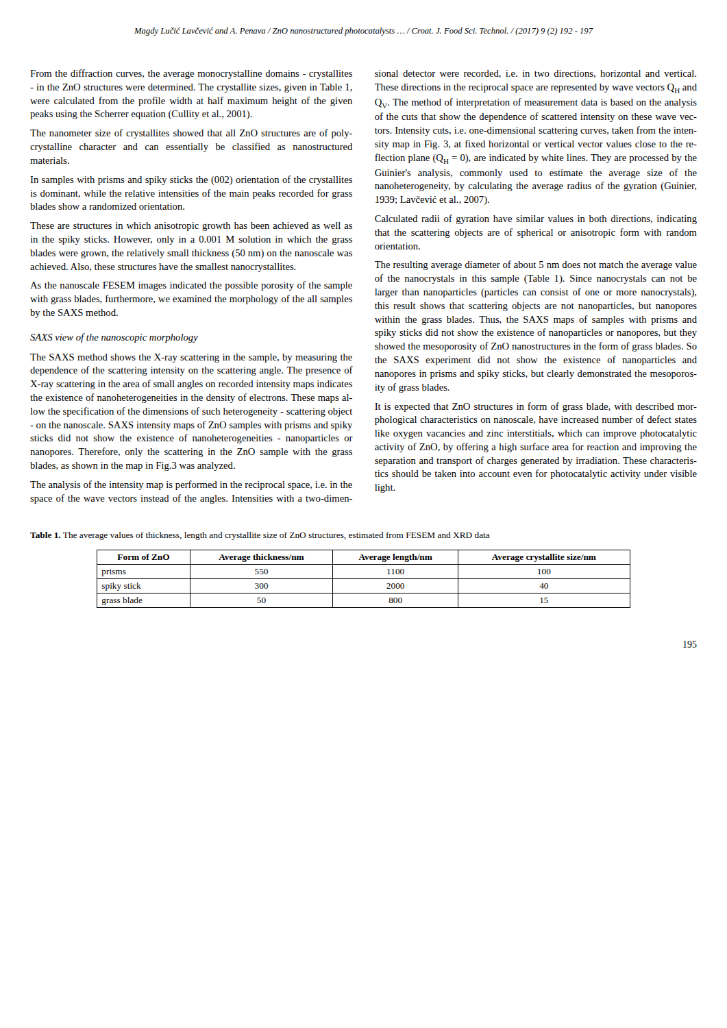Magdy Lučić Lavčević and A. Penava / ZnO nanostructured photocatalysts … / Croat. J. Food Sci. Technol. / (2017) 9 (2) 192 - 197
From the diffraction curves, the average monocrystalline domains - crystallites - in the ZnO structures were determined. The crystallite sizes, given in Table 1, were calculated from the profile width at half maximum height of the given peaks using the Scherrer equation (Cullity et al., 2001).
The nanometer size of crystallites showed that all ZnO structures are of polycrystalline character and can essentially be classified as nanostructured materials.
In samples with prisms and spiky sticks the (002) orientation of the crystallites is dominant, while the relative intensities of the main peaks recorded for grass blades show a randomized orientation.
These are structures in which anisotropic growth has been achieved as well as in the spiky sticks. However, only in a 0.001 M solution in which the grass blades were grown, the relatively small thickness (50 nm) on the nanoscale was achieved. Also, these structures have the smallest nanocrystallites.
As the nanoscale FESEM images indicated the possible porosity of the sample with grass blades, furthermore, we examined the morphology of the all samples by the SAXS method.
SAXS view of the nanoscopic morphology
The SAXS method shows the X-ray scattering in the sample, by measuring the dependence of the scattering intensity on the scattering angle. The presence of X-ray scattering in the area of small angles on recorded intensity maps indicates the existence of nanoheterogeneities in the density of electrons. These maps allow the specification of the dimensions of such heterogeneity - scattering object - on the nanoscale. SAXS intensity maps of ZnO samples with prisms and spiky sticks did not show the existence of nanoheterogeneities - nanoparticles or nanopores. Therefore, only the scattering in the ZnO sample with the grass blades, as shown in the map in Fig.3 was analyzed.
The analysis of the intensity map is performed in the reciprocal space, i.e. in the space of the wave vectors instead of the angles. Intensities with a two-dimensional detector were recorded, i.e. in two directions, horizontal and vertical. These directions in the reciprocal space are represented by wave vectors QH and QV. The method of interpretation of measurement data is based on the analysis of the cuts that show the dependence of scattered intensity on these wave vectors. Intensity cuts, i.e. one-dimensional scattering curves, taken from the intensity map in Fig. 3, at fixed horizontal or vertical vector values close to the reflection plane (QH = 0), are indicated by white lines. They are processed by the Guinier's analysis, commonly used to estimate the average size of the nanoheterogeneity, by calculating the average radius of the gyration (Guinier, 1939; Lavčević et al., 2007).
Calculated radii of gyration have similar values in both directions, indicating that the scattering objects are of spherical or anisotropic form with random orientation.
The resulting average diameter of about 5 nm does not match the average value of the nanocrystals in this sample (Table 1). Since nanocrystals can not be larger than nanoparticles (particles can consist of one or more nanocrystals), this result shows that scattering objects are not nanoparticles, but nanopores within the grass blades. Thus, the SAXS maps of samples with prisms and spiky sticks did not show the existence of nanoparticles or nanopores, but they showed the mesoporosity of ZnO nanostructures in the form of grass blades. So the SAXS experiment did not show the existence of nanoparticles and nanopores in prisms and spiky sticks, but clearly demonstrated the mesoporosity of grass blades.
It is expected that ZnO structures in form of grass blade, with described morphological characteristics on nanoscale, have increased number of defect states like oxygen vacancies and zinc interstitials, which can improve photocatalytic activity of ZnO, by offering a high surface area for reaction and improving the separation and transport of charges generated by irradiation. These characteristics should be taken into account even for photocatalytic activity under visible light.
Table 1. The average values of thickness, length and crystallite size of ZnO structures, estimated from FESEM and XRD data
| Form of ZnO | Average thickness/nm | Average length/nm | Average crystallite size/nm |
| --- | --- | --- | --- |
| prisms | 550 | 1100 | 100 |
| spiky stick | 300 | 2000 | 40 |
| grass blade | 50 | 800 | 15 |
195